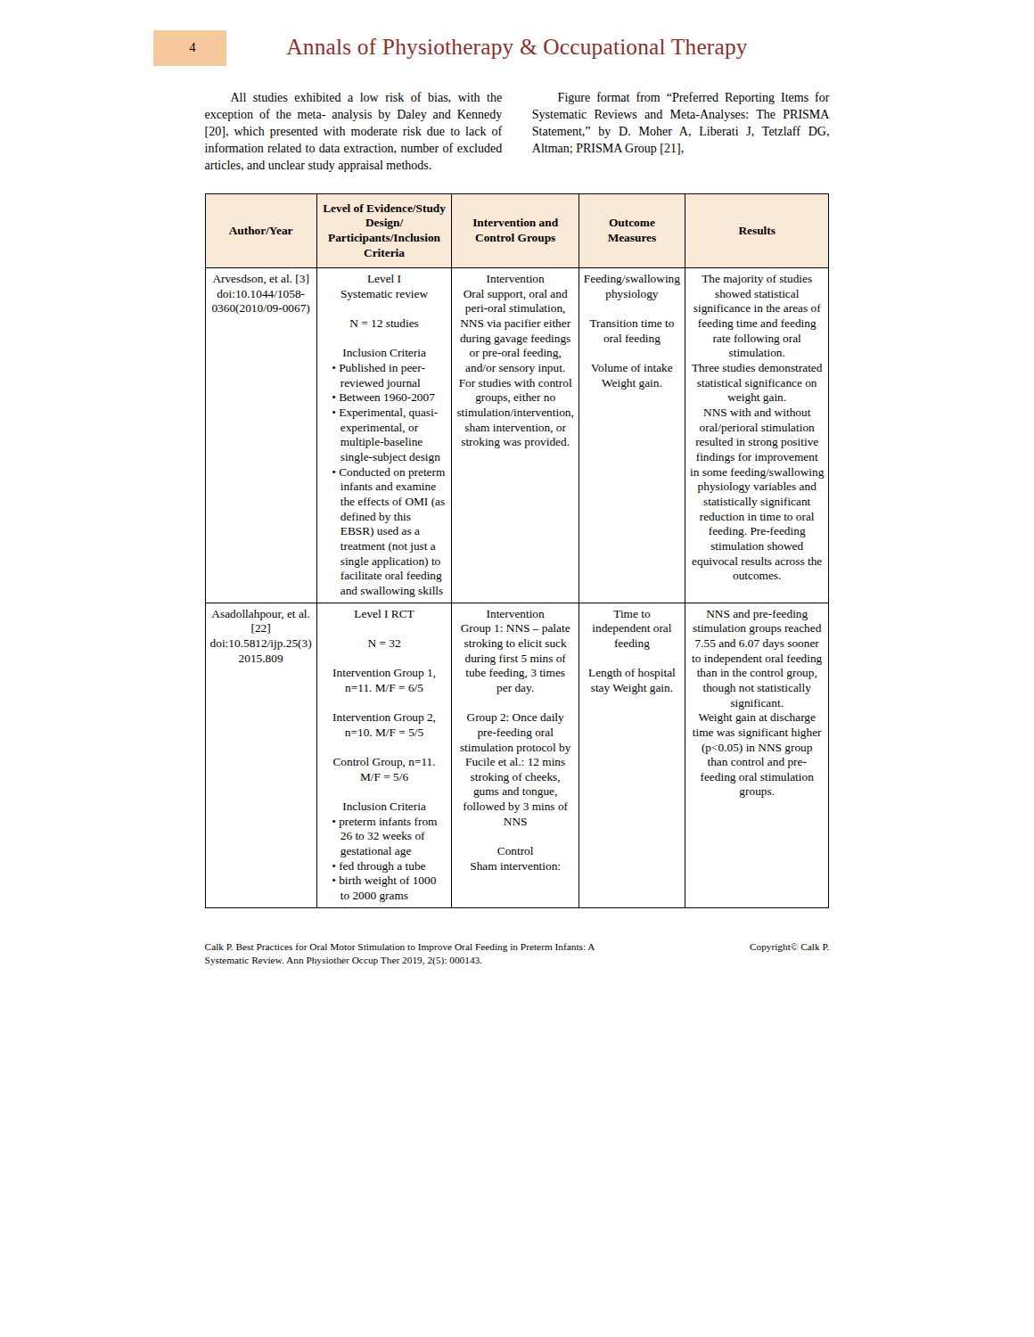4
Annals of Physiotherapy & Occupational Therapy
All studies exhibited a low risk of bias, with the exception of the meta- analysis by Daley and Kennedy [20], which presented with moderate risk due to lack of information related to data extraction, number of excluded articles, and unclear study appraisal methods.
Figure format from “Preferred Reporting Items for Systematic Reviews and Meta-Analyses: The PRISMA Statement,” by D. Moher A, Liberati J, Tetzlaff DG, Altman; PRISMA Group [21],
| Author/Year | Level of Evidence/Study Design/ Participants/Inclusion Criteria | Intervention and Control Groups | Outcome Measures | Results |
| --- | --- | --- | --- | --- |
| Arvesdson, et al. [3] doi:10.1044/1058-0360(2010/09-0067) | Level I Systematic review N = 12 studies Inclusion Criteria • Published in peer-reviewed journal • Between 1960-2007 • Experimental, quasi-experimental, or multiple-baseline single-subject design • Conducted on preterm infants and examine the effects of OMI (as defined by this EBSR) used as a treatment (not just a single application) to facilitate oral feeding and swallowing skills | Intervention Oral support, oral and peri-oral stimulation, NNS via pacifier either during gavage feedings or pre-oral feeding, and/or sensory input. For studies with control groups, either no stimulation/intervention, sham intervention, or stroking was provided. | Feeding/swallowing physiology Transition time to oral feeding Volume of intake Weight gain. | The majority of studies showed statistical significance in the areas of feeding time and feeding rate following oral stimulation. Three studies demonstrated statistical significance on weight gain. NNS with and without oral/perioral stimulation resulted in strong positive findings for improvement in some feeding/swallowing physiology variables and statistically significant reduction in time to oral feeding. Pre-feeding stimulation showed equivocal results across the outcomes. |
| Asadollahpour, et al. [22] doi:10.5812/ijp.25(3) 2015.809 | Level I RCT N = 32 Intervention Group 1, n=11. M/F = 6/5 Intervention Group 2, n=10. M/F = 5/5 Control Group, n=11. M/F = 5/6 Inclusion Criteria • preterm infants from 26 to 32 weeks of gestational age • fed through a tube • birth weight of 1000 to 2000 grams | Intervention Group 1: NNS – palate stroking to elicit suck during first 5 mins of tube feeding, 3 times per day. Group 2: Once daily pre-feeding oral stimulation protocol by Fucile et al.: 12 mins stroking of cheeks, gums and tongue, followed by 3 mins of NNS Control Sham intervention: | Time to independent oral feeding Length of hospital stay Weight gain. | NNS and pre-feeding stimulation groups reached 7.55 and 6.07 days sooner to independent oral feeding than in the control group, though not statistically significant. Weight gain at discharge time was significant higher (p<0.05) in NNS group than control and pre-feeding oral stimulation groups. |
Calk P. Best Practices for Oral Motor Stimulation to Improve Oral Feeding in Preterm Infants: A Systematic Review. Ann Physiother Occup Ther 2019, 2(5): 000143.
Copyright© Calk P.